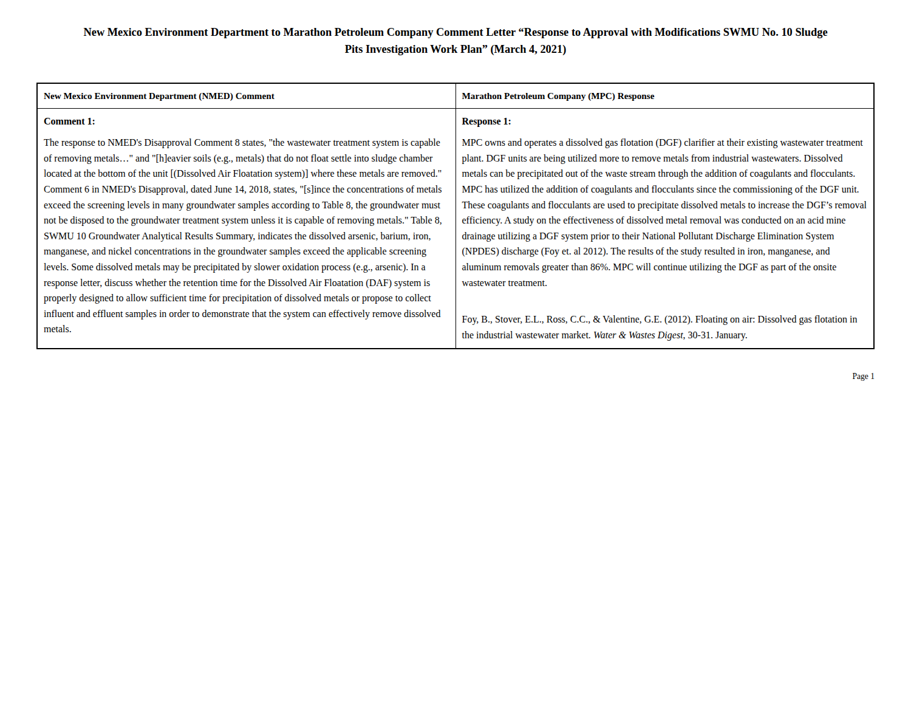New Mexico Environment Department to Marathon Petroleum Company Comment Letter “Response to Approval with Modifications SWMU No. 10 Sludge Pits Investigation Work Plan” (March 4, 2021)
| New Mexico Environment Department (NMED) Comment | Marathon Petroleum Company (MPC) Response |
| --- | --- |
| Comment 1: The response to NMED's Disapproval Comment 8 states, "the wastewater treatment system is capable of removing metals…" and "[h]eavier soils (e.g., metals) that do not float settle into sludge chamber located at the bottom of the unit [(Dissolved Air Floatation system)] where these metals are removed." Comment 6 in NMED's Disapproval, dated June 14, 2018, states, "[s]ince the concentrations of metals exceed the screening levels in many groundwater samples according to Table 8, the groundwater must not be disposed to the groundwater treatment system unless it is capable of removing metals." Table 8, SWMU 10 Groundwater Analytical Results Summary, indicates the dissolved arsenic, barium, iron, manganese, and nickel concentrations in the groundwater samples exceed the applicable screening levels. Some dissolved metals may be precipitated by slower oxidation process (e.g., arsenic). In a response letter, discuss whether the retention time for the Dissolved Air Floatation (DAF) system is properly designed to allow sufficient time for precipitation of dissolved metals or propose to collect influent and effluent samples in order to demonstrate that the system can effectively remove dissolved metals. | Response 1: MPC owns and operates a dissolved gas flotation (DGF) clarifier at their existing wastewater treatment plant. DGF units are being utilized more to remove metals from industrial wastewaters. Dissolved metals can be precipitated out of the waste stream through the addition of coagulants and flocculants. MPC has utilized the addition of coagulants and flocculants since the commissioning of the DGF unit. These coagulants and flocculants are used to precipitate dissolved metals to increase the DGF’s removal efficiency. A study on the effectiveness of dissolved metal removal was conducted on an acid mine drainage utilizing a DGF system prior to their National Pollutant Discharge Elimination System (NPDES) discharge (Foy et. al 2012). The results of the study resulted in iron, manganese, and aluminum removals greater than 86%. MPC will continue utilizing the DGF as part of the onsite wastewater treatment. Foy, B., Stover, E.L., Ross, C.C., & Valentine, G.E. (2012). Floating on air: Dissolved gas flotation in the industrial wastewater market. Water & Wastes Digest , 30-31. January. |
Page 1